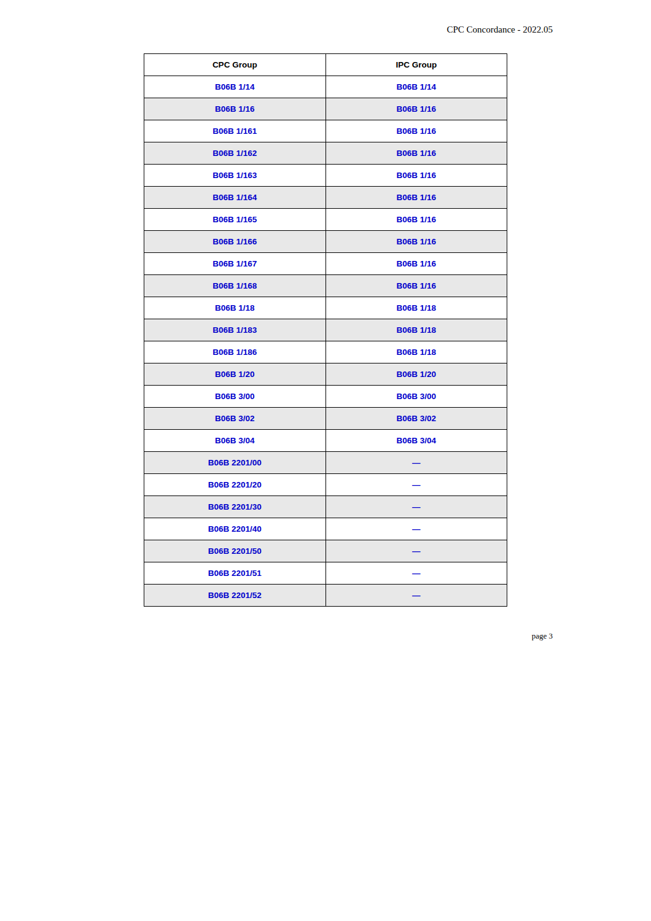CPC Concordance - 2022.05
| CPC Group | IPC Group |
| --- | --- |
| B06B 1/14 | B06B 1/14 |
| B06B 1/16 | B06B 1/16 |
| B06B 1/161 | B06B 1/16 |
| B06B 1/162 | B06B 1/16 |
| B06B 1/163 | B06B 1/16 |
| B06B 1/164 | B06B 1/16 |
| B06B 1/165 | B06B 1/16 |
| B06B 1/166 | B06B 1/16 |
| B06B 1/167 | B06B 1/16 |
| B06B 1/168 | B06B 1/16 |
| B06B 1/18 | B06B 1/18 |
| B06B 1/183 | B06B 1/18 |
| B06B 1/186 | B06B 1/18 |
| B06B 1/20 | B06B 1/20 |
| B06B 3/00 | B06B 3/00 |
| B06B 3/02 | B06B 3/02 |
| B06B 3/04 | B06B 3/04 |
| B06B 2201/00 | — |
| B06B 2201/20 | — |
| B06B 2201/30 | — |
| B06B 2201/40 | — |
| B06B 2201/50 | — |
| B06B 2201/51 | — |
| B06B 2201/52 | — |
page 3